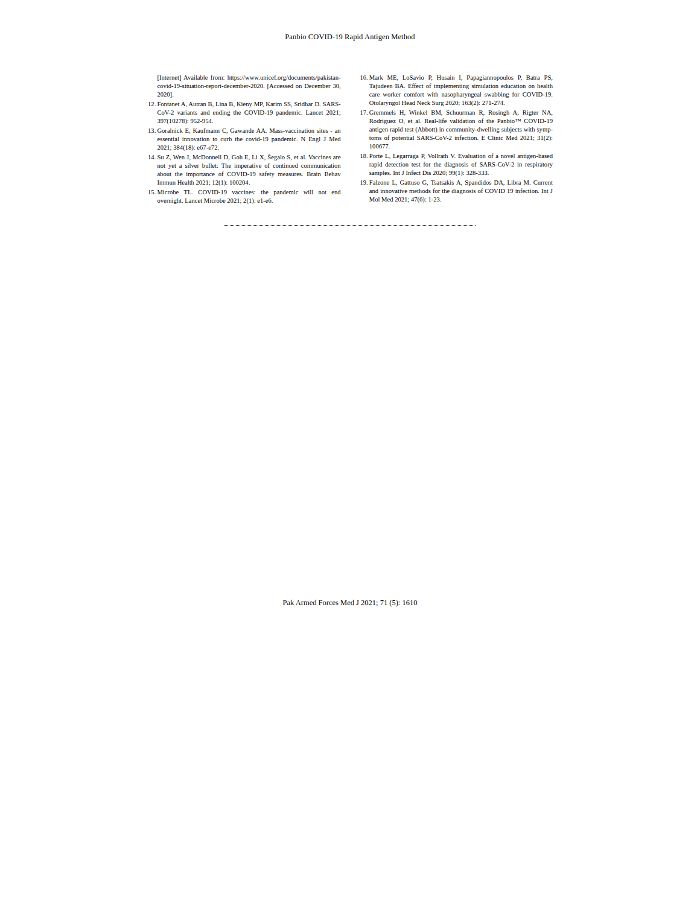Panbio COVID-19 Rapid Antigen Method
[Internet] Available from: https://www.unicef.org/documents/pakistan-covid-19-situation-report-december-2020. [Accessed on December 30, 2020].
12. Fontanet A, Autran B, Lina B, Kieny MP, Karim SS, Sridhar D. SARS-CoV-2 variants and ending the COVID-19 pandemic. Lancet 2021; 397(10278): 952-954.
13. Goralnick E, Kaufmann C, Gawande AA. Mass-vaccination sites - an essential innovation to curb the covid-19 pandemic. N Engl J Med 2021; 384(18): e67-e72.
14. Su Z, Wen J, McDonnell D, Goh E, Li X, Šegalo S, et al. Vaccines are not yet a silver bullet: The imperative of continued communication about the importance of COVID-19 safety measures. Brain Behav Immun Health 2021; 12(1): 100204.
15. Microbe TL. COVID-19 vaccines: the pandemic will not end overnight. Lancet Microbe 2021; 2(1): e1-e6.
16. Mark ME, LoSavio P, Husain I, Papagiannopoulos P, Batra PS, Tajudeen BA. Effect of implementing simulation education on health care worker comfort with nasopharyngeal swabbing for COVID-19. Otolaryngol Head Neck Surg 2020; 163(2): 271-274.
17. Gremmels H, Winkel BM, Schuurman R, Rosingh A, Rigter NA, Rodriguez O, et al. Real-life validation of the Panbio™ COVID-19 antigen rapid test (Abbott) in community-dwelling subjects with symptoms of potential SARS-CoV-2 infection. E Clinic Med 2021; 31(2): 100677.
18. Porte L, Legarraga P, Vollrath V. Evaluation of a novel antigen-based rapid detection test for the diagnosis of SARS-CoV-2 in respiratory samples. Int J Infect Dis 2020; 99(1): 328-333.
19. Falzone L, Gattuso G, Tsatsakis A, Spandidos DA, Libra M. Current and innovative methods for the diagnosis of COVID 19 infection. Int J Mol Med 2021; 47(6): 1-23.
Pak Armed Forces Med J 2021; 71 (5): 1610